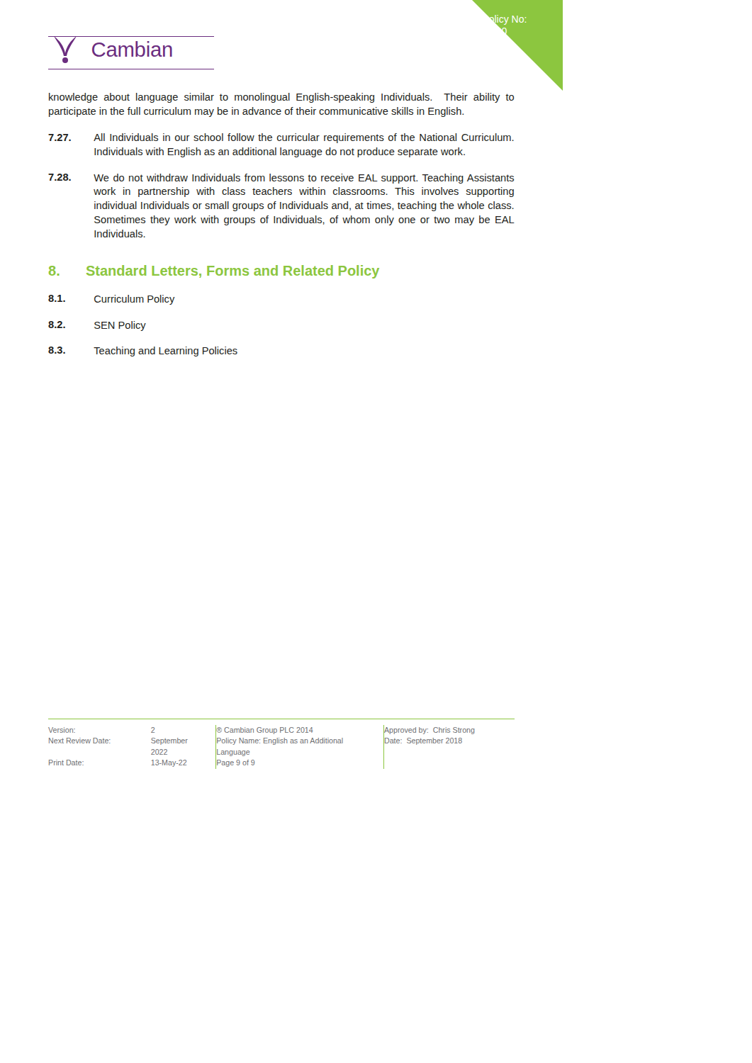Policy No:
82.00
Cambian
knowledge about language similar to monolingual English-speaking Individuals. Their ability to participate in the full curriculum may be in advance of their communicative skills in English.
7.27.
All Individuals in our school follow the curricular requirements of the National Curriculum. Individuals with English as an additional language do not produce separate work.
7.28.
We do not withdraw Individuals from lessons to receive EAL support. Teaching Assistants work in partnership with class teachers within classrooms. This involves supporting individual Individuals or small groups of Individuals and, at times, teaching the whole class. Sometimes they work with groups of Individuals, of whom only one or two may be EAL Individuals.
8. Standard Letters, Forms and Related Policy
8.1.
Curriculum Policy
8.2.
SEN Policy
8.3.
Teaching and Learning Policies
| Version: | 2 | ® Cambian Group PLC 2014 | Approved by: Chris Strong |
| Next Review Date: | September 2022 | Policy Name: English as an Additional Language | Date: September 2018 |
| Print Date: | 13-May-22 | Page 9 of 9 | |